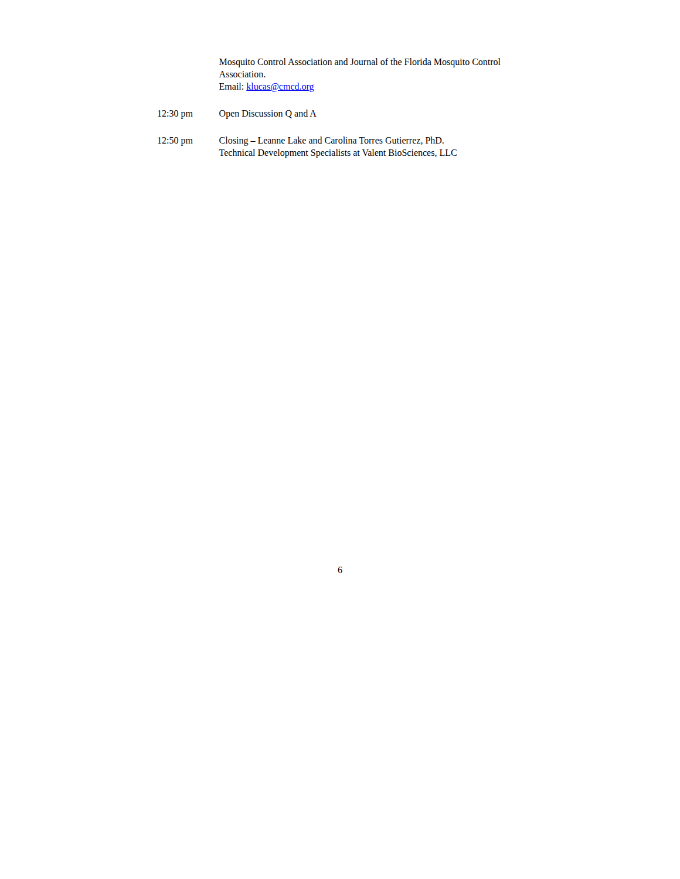Mosquito Control Association and Journal of the Florida Mosquito Control Association.
Email: klucas@cmcd.org
12:30 pm
Open Discussion Q and A
12:50 pm
Closing – Leanne Lake and Carolina Torres Gutierrez, PhD.
Technical Development Specialists at Valent BioSciences, LLC
6